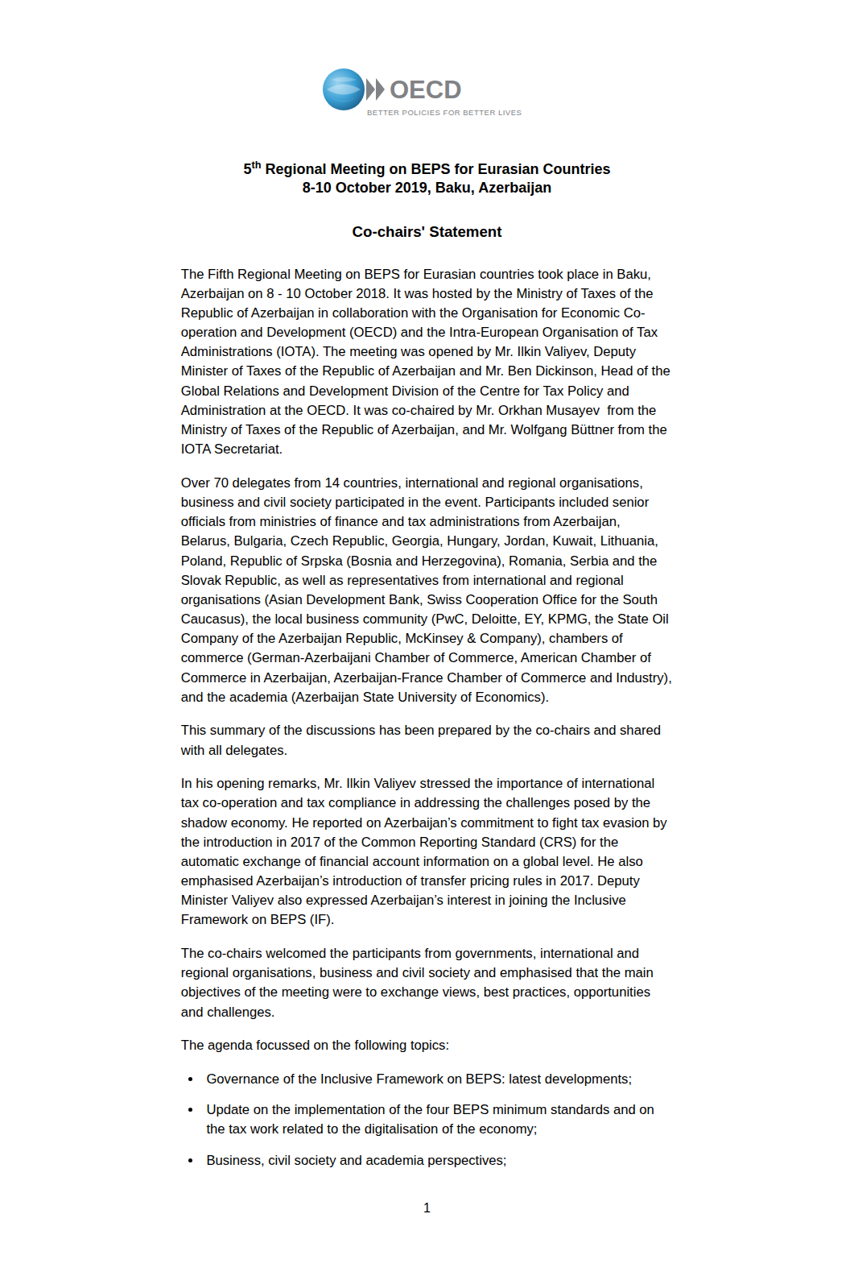5th Regional Meeting on BEPS for Eurasian Countries
8-10 October 2019, Baku, Azerbaijan
Co-chairs' Statement
The Fifth Regional Meeting on BEPS for Eurasian countries took place in Baku, Azerbaijan on 8 - 10 October 2018. It was hosted by the Ministry of Taxes of the Republic of Azerbaijan in collaboration with the Organisation for Economic Co-operation and Development (OECD) and the Intra-European Organisation of Tax Administrations (IOTA). The meeting was opened by Mr. Ilkin Valiyev, Deputy Minister of Taxes of the Republic of Azerbaijan and Mr. Ben Dickinson, Head of the Global Relations and Development Division of the Centre for Tax Policy and Administration at the OECD. It was co-chaired by Mr. Orkhan Musayev from the Ministry of Taxes of the Republic of Azerbaijan, and Mr. Wolfgang Büttner from the IOTA Secretariat.
Over 70 delegates from 14 countries, international and regional organisations, business and civil society participated in the event. Participants included senior officials from ministries of finance and tax administrations from Azerbaijan, Belarus, Bulgaria, Czech Republic, Georgia, Hungary, Jordan, Kuwait, Lithuania, Poland, Republic of Srpska (Bosnia and Herzegovina), Romania, Serbia and the Slovak Republic, as well as representatives from international and regional organisations (Asian Development Bank, Swiss Cooperation Office for the South Caucasus), the local business community (PwC, Deloitte, EY, KPMG, the State Oil Company of the Azerbaijan Republic, McKinsey & Company), chambers of commerce (German-Azerbaijani Chamber of Commerce, American Chamber of Commerce in Azerbaijan, Azerbaijan-France Chamber of Commerce and Industry), and the academia (Azerbaijan State University of Economics).
This summary of the discussions has been prepared by the co-chairs and shared with all delegates.
In his opening remarks, Mr. Ilkin Valiyev stressed the importance of international tax co-operation and tax compliance in addressing the challenges posed by the shadow economy. He reported on Azerbaijan’s commitment to fight tax evasion by the introduction in 2017 of the Common Reporting Standard (CRS) for the automatic exchange of financial account information on a global level. He also emphasised Azerbaijan’s introduction of transfer pricing rules in 2017. Deputy Minister Valiyev also expressed Azerbaijan’s interest in joining the Inclusive Framework on BEPS (IF).
The co-chairs welcomed the participants from governments, international and regional organisations, business and civil society and emphasised that the main objectives of the meeting were to exchange views, best practices, opportunities and challenges.
The agenda focussed on the following topics:
Governance of the Inclusive Framework on BEPS: latest developments;
Update on the implementation of the four BEPS minimum standards and on the tax work related to the digitalisation of the economy;
Business, civil society and academia perspectives;
1